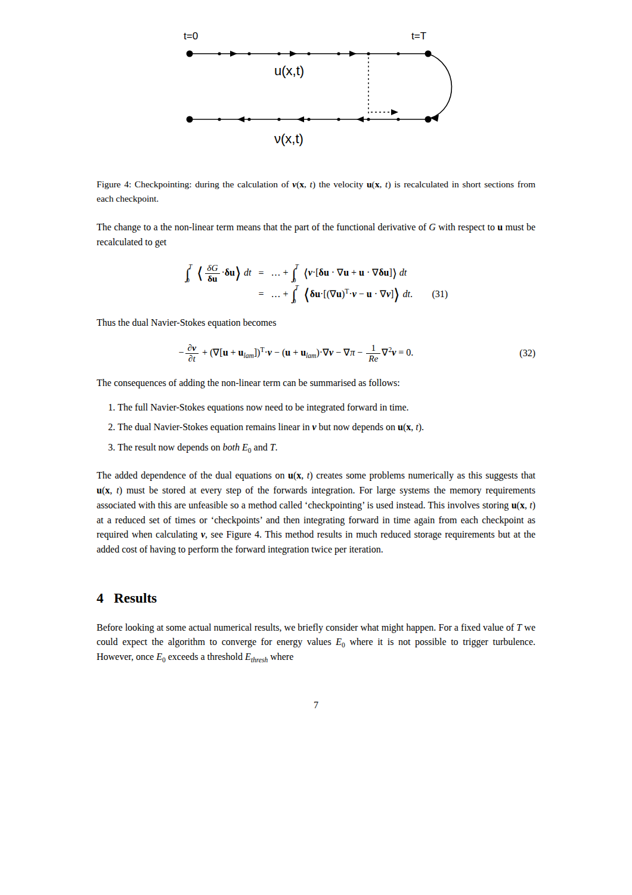t=0 t=T u(x,t) ν(x,t)
Figure 4: Checkpointing: during the calculation of ν(x, t) the velocity u(x, t) is recalculated in short sections from each checkpoint.
The change to a the non-linear term means that the part of the functional derivative of G with respect to u must be recalculated to get
| ∫ T 0 ⟨ δG δu · δu ⟩ dt | = | … + ∫ T 0 ⟨ ν ·[ δu · ∇ u + u · ∇ δu ] ⟩ dt | |
| | = | … + ∫ T 0 ⟨ δu ·[(∇ u ) T · ν − u · ∇ ν ] ⟩ dt . | (31) |
Thus the dual Navier-Stokes equation becomes
−∂ν∂t + (∇[u + ulam])T·ν − (u + ulam)·∇ν − ∇π − 1 Re∇2ν = 0.
(32)
The consequences of adding the non-linear term can be summarised as follows:
The full Navier-Stokes equations now need to be integrated forward in time.
The dual Navier-Stokes equation remains linear in ν but now depends on u(x, t).
The result now depends on both E0 and T.
The added dependence of the dual equations on u(x, t) creates some problems numerically as this suggests that u(x, t) must be stored at every step of the forwards integration. For large systems the memory requirements associated with this are unfeasible so a method called ‘checkpointing’ is used instead. This involves storing u(x, t) at a reduced set of times or ‘checkpoints’ and then integrating forward in time again from each checkpoint as required when calculating ν, see Figure 4. This method results in much reduced storage requirements but at the added cost of having to perform the forward integration twice per iteration.
4 Results
Before looking at some actual numerical results, we briefly consider what might happen. For a fixed value of T we could expect the algorithm to converge for energy values E0 where it is not possible to trigger turbulence. However, once E0 exceeds a threshold Ethresh where
7